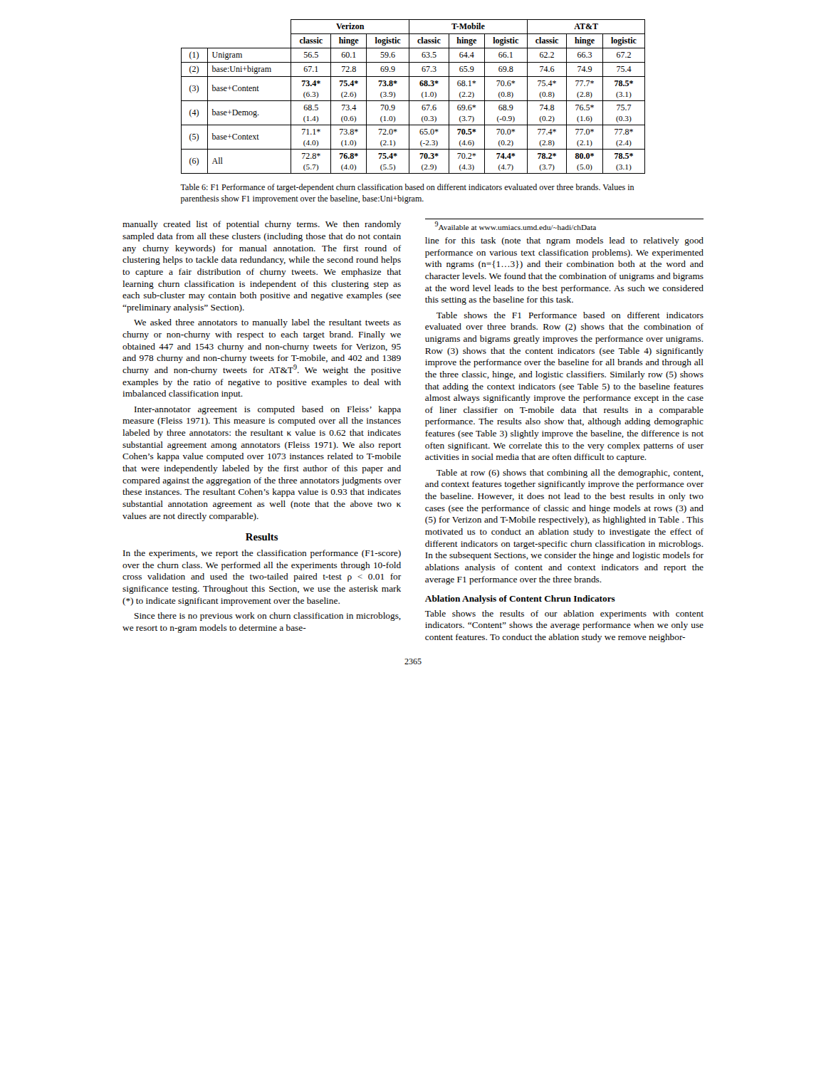| | | Verizon | T-Mobile | AT&T |
| --- | --- | --- | --- | --- |
| classic | hinge | logistic | classic | hinge | logistic | classic | hinge | logistic |
| (1) | Unigram | 56.5 | 60.1 | 59.6 | 63.5 | 64.4 | 66.1 | 62.2 | 66.3 | 67.2 |
| (2) | base:Uni+bigram | 67.1 | 72.8 | 69.9 | 67.3 | 65.9 | 69.8 | 74.6 | 74.9 | 75.4 |
| (3) | base+Content | 73.4* (6.3) | 75.4* (2.6) | 73.8* (3.9) | 68.3* (1.0) | 68.1* (2.2) | 70.6* (0.8) | 75.4* (0.8) | 77.7* (2.8) | 78.5* (3.1) |
| (4) | base+Demog. | 68.5 (1.4) | 73.4 (0.6) | 70.9 (1.0) | 67.6 (0.3) | 69.6* (3.7) | 68.9 (-0.9) | 74.8 (0.2) | 76.5* (1.6) | 75.7 (0.3) |
| (5) | base+Context | 71.1* (4.0) | 73.8* (1.0) | 72.0* (2.1) | 65.0* (-2.3) | 70.5* (4.6) | 70.0* (0.2) | 77.4* (2.8) | 77.0* (2.1) | 77.8* (2.4) |
| (6) | All | 72.8* (5.7) | 76.8* (4.0) | 75.4* (5.5) | 70.3* (2.9) | 70.2* (4.3) | 74.4* (4.7) | 78.2* (3.7) | 80.0* (5.0) | 78.5* (3.1) |
Table 6: F1 Performance of target-dependent churn classification based on different indicators evaluated over three brands. Values in parenthesis show F1 improvement over the baseline, base:Uni+bigram.
manually created list of potential churny terms. We then randomly sampled data from all these clusters (including those that do not contain any churny keywords) for manual annotation. The first round of clustering helps to tackle data redundancy, while the second round helps to capture a fair distribution of churny tweets. We emphasize that learning churn classification is independent of this clustering step as each sub-cluster may contain both positive and negative examples (see “preliminary analysis” Section).
We asked three annotators to manually label the resultant tweets as churny or non-churny with respect to each target brand. Finally we obtained 447 and 1543 churny and non-churny tweets for Verizon, 95 and 978 churny and non-churny tweets for T-mobile, and 402 and 1389 churny and non-churny tweets for AT&T9. We weight the positive examples by the ratio of negative to positive examples to deal with imbalanced classification input.
Inter-annotator agreement is computed based on Fleiss’ kappa measure (Fleiss 1971). This measure is computed over all the instances labeled by three annotators: the resultant κ value is 0.62 that indicates substantial agreement among annotators (Fleiss 1971). We also report Cohen’s kappa value computed over 1073 instances related to T-mobile that were independently labeled by the first author of this paper and compared against the aggregation of the three annotators judgments over these instances. The resultant Cohen’s kappa value is 0.93 that indicates substantial annotation agreement as well (note that the above two κ values are not directly comparable).
Results
In the experiments, we report the classification performance (F1-score) over the churn class. We performed all the experiments through 10-fold cross validation and used the two-tailed paired t-test ρ < 0.01 for significance testing. Throughout this Section, we use the asterisk mark (*) to indicate significant improvement over the baseline.
Since there is no previous work on churn classification in microblogs, we resort to n-gram models to determine a base-
9Available at www.umiacs.umd.edu/~hadi/chData
line for this task (note that ngram models lead to relatively good performance on various text classification problems). We experimented with ngrams (n={1…3}) and their combination both at the word and character levels. We found that the combination of unigrams and bigrams at the word level leads to the best performance. As such we considered this setting as the baseline for this task.
Table shows the F1 Performance based on different indicators evaluated over three brands. Row (2) shows that the combination of unigrams and bigrams greatly improves the performance over unigrams. Row (3) shows that the content indicators (see Table 4) significantly improve the performance over the baseline for all brands and through all the three classic, hinge, and logistic classifiers. Similarly row (5) shows that adding the context indicators (see Table 5) to the baseline features almost always significantly improve the performance except in the case of liner classifier on T-mobile data that results in a comparable performance. The results also show that, although adding demographic features (see Table 3) slightly improve the baseline, the difference is not often significant. We correlate this to the very complex patterns of user activities in social media that are often difficult to capture.
Table at row (6) shows that combining all the demographic, content, and context features together significantly improve the performance over the baseline. However, it does not lead to the best results in only two cases (see the performance of classic and hinge models at rows (3) and (5) for Verizon and T-Mobile respectively), as highlighted in Table . This motivated us to conduct an ablation study to investigate the effect of different indicators on target-specific churn classification in microblogs. In the subsequent Sections, we consider the hinge and logistic models for ablations analysis of content and context indicators and report the average F1 performance over the three brands.
Ablation Analysis of Content Chrun Indicators
Table shows the results of our ablation experiments with content indicators. “Content” shows the average performance when we only use content features. To conduct the ablation study we remove neighbor-
2365